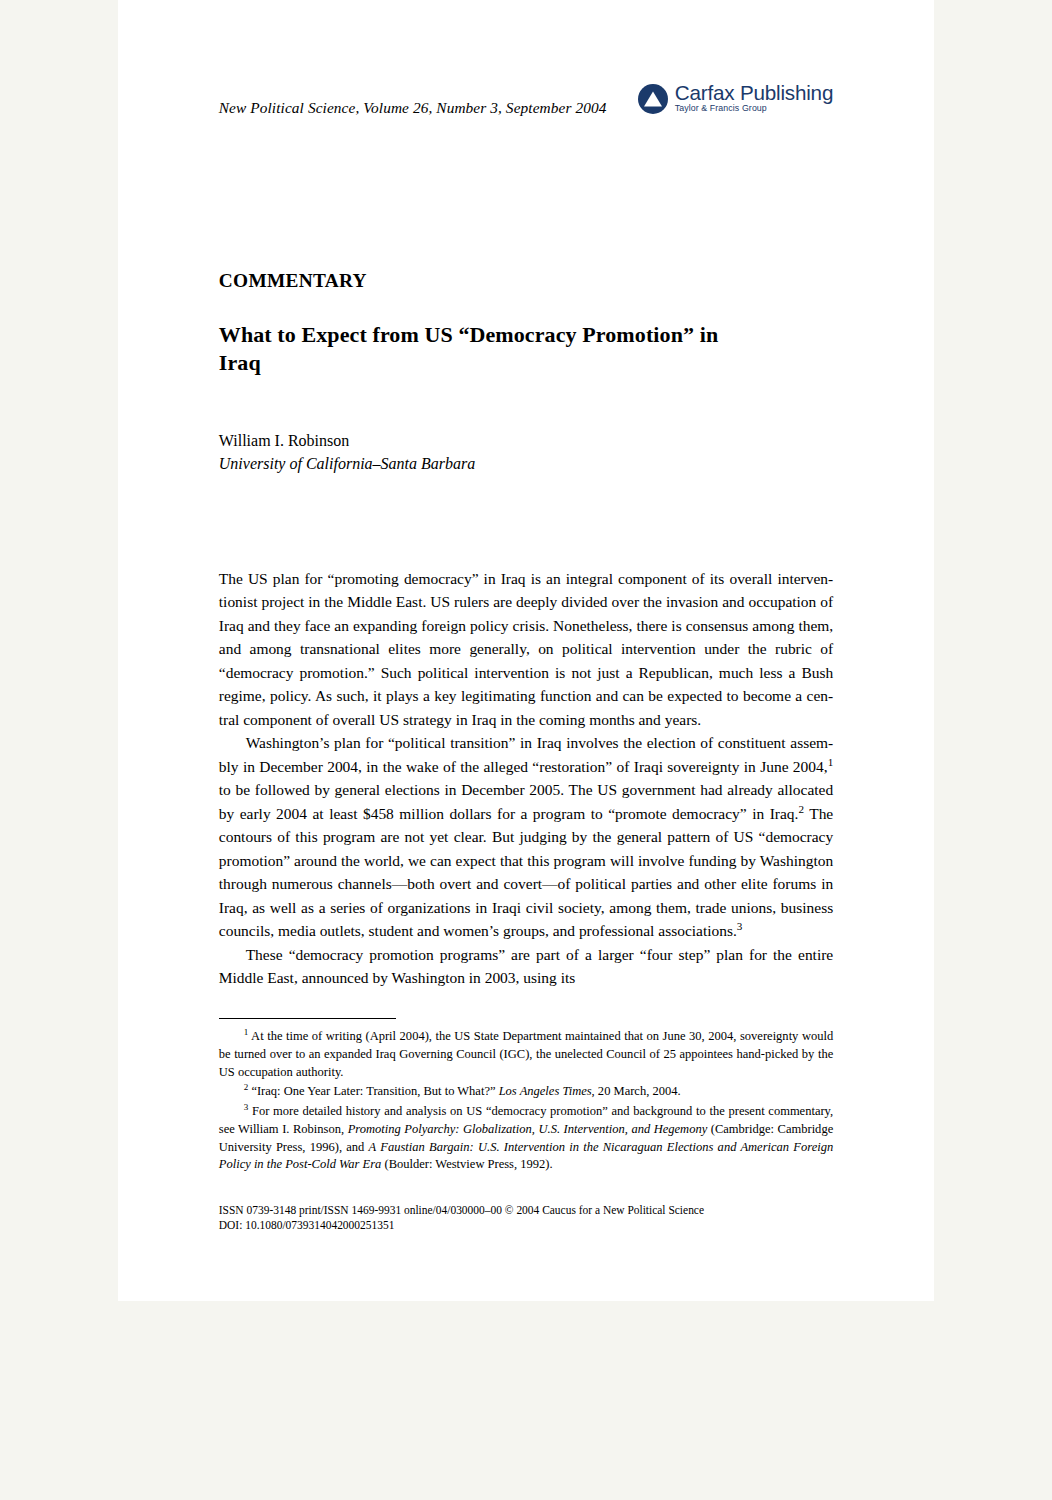New Political Science, Volume 26, Number 3, September 2004
Carfax Publishing
Taylor & Francis Group
COMMENTARY
What to Expect from US “Democracy Promotion” in
Iraq
William I. Robinson
University of California–Santa Barbara
The US plan for “promoting democracy” in Iraq is an integral component of its overall interventionist project in the Middle East. US rulers are deeply divided over the invasion and occupation of Iraq and they face an expanding foreign policy crisis. Nonetheless, there is consensus among them, and among transnational elites more generally, on political intervention under the rubric of “democracy promotion.” Such political intervention is not just a Republican, much less a Bush regime, policy. As such, it plays a key legitimating function and can be expected to become a central component of overall US strategy in Iraq in the coming months and years.
Washington’s plan for “political transition” in Iraq involves the election of constituent assembly in December 2004, in the wake of the alleged “restoration” of Iraqi sovereignty in June 2004,1 to be followed by general elections in December 2005. The US government had already allocated by early 2004 at least $458 million dollars for a program to “promote democracy” in Iraq.2 The contours of this program are not yet clear. But judging by the general pattern of US “democracy promotion” around the world, we can expect that this program will involve funding by Washington through numerous channels—both overt and covert—of political parties and other elite forums in Iraq, as well as a series of organizations in Iraqi civil society, among them, trade unions, business councils, media outlets, student and women’s groups, and professional associations.3
These “democracy promotion programs” are part of a larger “four step” plan for the entire Middle East, announced by Washington in 2003, using its
1 At the time of writing (April 2004), the US State Department maintained that on June 30, 2004, sovereignty would be turned over to an expanded Iraq Governing Council (IGC), the unelected Council of 25 appointees hand-picked by the US occupation authority.
2 “Iraq: One Year Later: Transition, But to What?” Los Angeles Times, 20 March, 2004.
3 For more detailed history and analysis on US “democracy promotion” and background to the present commentary, see William I. Robinson, Promoting Polyarchy: Globalization, U.S. Intervention, and Hegemony (Cambridge: Cambridge University Press, 1996), and A Faustian Bargain: U.S. Intervention in the Nicaraguan Elections and American Foreign Policy in the Post-Cold War Era (Boulder: Westview Press, 1992).
ISSN 0739-3148 print/ISSN 1469-9931 online/04/030000–00 © 2004 Caucus for a New Political Science
DOI: 10.1080/0739314042000251351